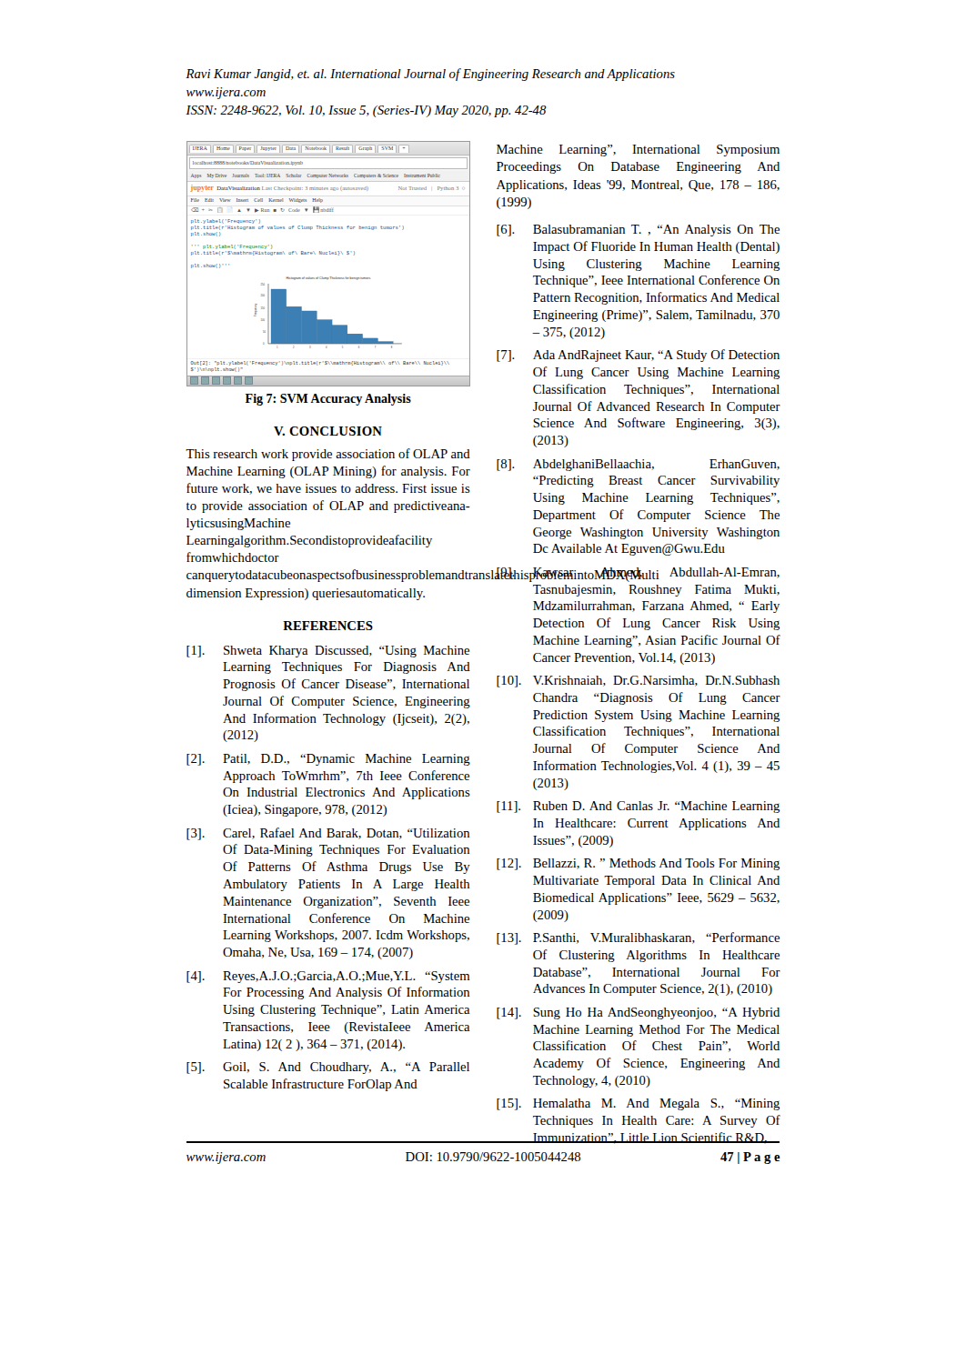Ravi Kumar Jangid, et. al. International Journal of Engineering Research and Applications
www.ijera.com
ISSN: 2248-9622, Vol. 10, Issue 5, (Series-IV) May 2020, pp. 42-48
IJERA
Home
Paper
Jupyter
Data
Notebook
Result
Graph
SVM
+
localhost:8888/notebooks/DataVisualization.ipynb
Apps My Drive Journals Tool: IJERA Scholar Computer Networks Computers & Science Instrument Public
jupyter DataVisualization Last Checkpoint: 3 minutes ago (autosaved)
Not Trusted | Python 3 ○
File Edit View Insert Cell Kernel Widgets Help
⌫+✂📋📄▲▼▶ Run■↻Code▼💾 nbdiff
plt.ylabel('Frequency')
plt.title(r'Histogram of values of Clump Thickness for benign tumors')
plt.show()
''' plt.ylabel('Frequency')
plt.title(r'$\mathrm{Histogram\ of\ Bare\ Nuclei}\ $')
plt.show()'''
Histogram of values of Clump Thickness for benign tumors Frequency 0 50 100 150 200 250 1 2 3 4 5 6 7 8
Out[2]: "plt.ylabel('Frequency')\nplt.title(r'$\\mathrm{Histogram\\ of\\ Bare\\ Nuclei}\\ $')\n\nplt.show()"
Fig 7: SVM Accuracy Analysis
V. CONCLUSION
This research work provide association of OLAP and Machine Learning (OLAP Mining) for analysis. For future work, we have issues to address. First issue is to provide association of OLAP and predictiveanalyticsusingMachine Learningalgorithm.Secondistoprovideafacility fromwhichdoctor canquerytodatacubeonaspectsofbusinessproblemandtranslatethisproblemintoMDX(Multi dimension Expression) queriesautomatically.
REFERENCES
Shweta Kharya Discussed, “Using Machine Learning Techniques For Diagnosis And Prognosis Of Cancer Disease”, International Journal Of Computer Science, Engineering And Information Technology (Ijcseit), 2(2), (2012)
Patil, D.D., “Dynamic Machine Learning Approach ToWmrhm”, 7th Ieee Conference On Industrial Electronics And Applications (Iciea), Singapore, 978, (2012)
Carel, Rafael And Barak, Dotan, “Utilization Of Data-Mining Techniques For Evaluation Of Patterns Of Asthma Drugs Use By Ambulatory Patients In A Large Health Maintenance Organization”, Seventh Ieee International Conference On Machine Learning Workshops, 2007. Icdm Workshops, Omaha, Ne, Usa, 169 – 174, (2007)
Reyes,A.J.O.;Garcia,A.O.;Mue,Y.L. “System For Processing And Analysis Of Information Using Clustering Technique”, Latin America Transactions, Ieee (RevistaIeee America Latina) 12( 2 ), 364 – 371, (2014).
Goil, S. And Choudhary, A., “A Parallel Scalable Infrastructure ForOlap And
Machine Learning”, International Symposium Proceedings On Database Engineering And Applications, Ideas '99, Montreal, Que, 178 – 186, (1999)
Balasubramanian T. , “An Analysis On The Impact Of Fluoride In Human Health (Dental) Using Clustering Machine Learning Technique”, Ieee International Conference On Pattern Recognition, Informatics And Medical Engineering (Prime)”, Salem, Tamilnadu, 370 – 375, (2012)
Ada AndRajneet Kaur, “A Study Of Detection Of Lung Cancer Using Machine Learning Classification Techniques”, International Journal Of Advanced Research In Computer Science And Software Engineering, 3(3), (2013)
AbdelghaniBellaachia, ErhanGuven, “Predicting Breast Cancer Survivability Using Machine Learning Techniques”, Department Of Computer Science The George Washington University Washington Dc Available At Eguven@Gwu.Edu
Kawsar Ahmed, Abdullah-Al-Emran, Tasnubajesmin, Roushney Fatima Mukti, Mdzamilurrahman, Farzana Ahmed, “ Early Detection Of Lung Cancer Risk Using Machine Learning”, Asian Pacific Journal Of Cancer Prevention, Vol.14, (2013)
V.Krishnaiah, Dr.G.Narsimha, Dr.N.Subhash Chandra “Diagnosis Of Lung Cancer Prediction System Using Machine Learning Classification Techniques”, International Journal Of Computer Science And Information Technologies,Vol. 4 (1), 39 – 45 (2013)
Ruben D. And Canlas Jr. “Machine Learning In Healthcare: Current Applications And Issues”, (2009)
Bellazzi, R. ” Methods And Tools For Mining Multivariate Temporal Data In Clinical And Biomedical Applications” Ieee, 5629 – 5632, (2009)
P.Santhi, V.Muralibhaskaran, “Performance Of Clustering Algorithms In Healthcare Database”, International Journal For Advances In Computer Science, 2(1), (2010)
Sung Ho Ha AndSeonghyeonjoo, “A Hybrid Machine Learning Method For The Medical Classification Of Chest Pain”, World Academy Of Science, Engineering And Technology, 4, (2010)
Hemalatha M. And Megala S., “Mining Techniques In Health Care: A Survey Of Immunization”, Little Lion Scientific R&D,
www.ijera.com
DOI: 10.9790/9622-1005044248
47 | P a g e